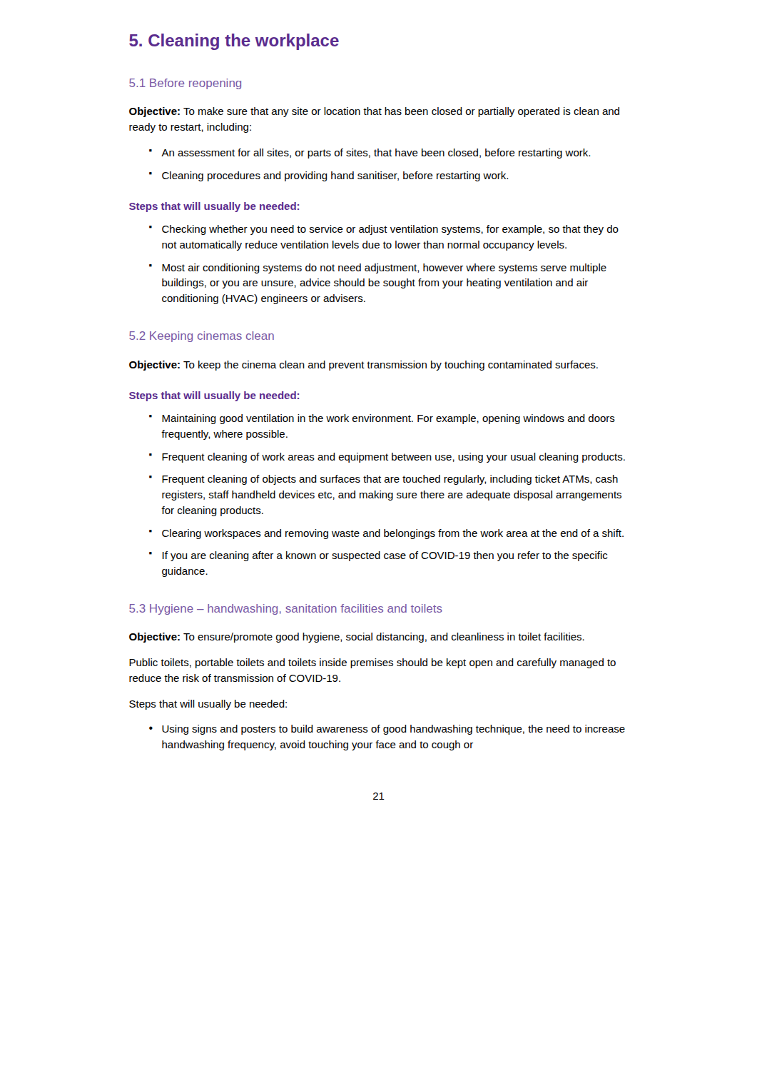5. Cleaning the workplace
5.1 Before reopening
Objective: To make sure that any site or location that has been closed or partially operated is clean and ready to restart, including:
An assessment for all sites, or parts of sites, that have been closed, before restarting work.
Cleaning procedures and providing hand sanitiser, before restarting work.
Steps that will usually be needed:
Checking whether you need to service or adjust ventilation systems, for example, so that they do not automatically reduce ventilation levels due to lower than normal occupancy levels.
Most air conditioning systems do not need adjustment, however where systems serve multiple buildings, or you are unsure, advice should be sought from your heating ventilation and air conditioning (HVAC) engineers or advisers.
5.2 Keeping cinemas clean
Objective: To keep the cinema clean and prevent transmission by touching contaminated surfaces.
Steps that will usually be needed:
Maintaining good ventilation in the work environment. For example, opening windows and doors frequently, where possible.
Frequent cleaning of work areas and equipment between use, using your usual cleaning products.
Frequent cleaning of objects and surfaces that are touched regularly, including ticket ATMs, cash registers, staff handheld devices etc, and making sure there are adequate disposal arrangements for cleaning products.
Clearing workspaces and removing waste and belongings from the work area at the end of a shift.
If you are cleaning after a known or suspected case of COVID-19 then you refer to the specific guidance.
5.3 Hygiene – handwashing, sanitation facilities and toilets
Objective: To ensure/promote good hygiene, social distancing, and cleanliness in toilet facilities.
Public toilets, portable toilets and toilets inside premises should be kept open and carefully managed to reduce the risk of transmission of COVID-19.
Steps that will usually be needed:
Using signs and posters to build awareness of good handwashing technique, the need to increase handwashing frequency, avoid touching your face and to cough or
21